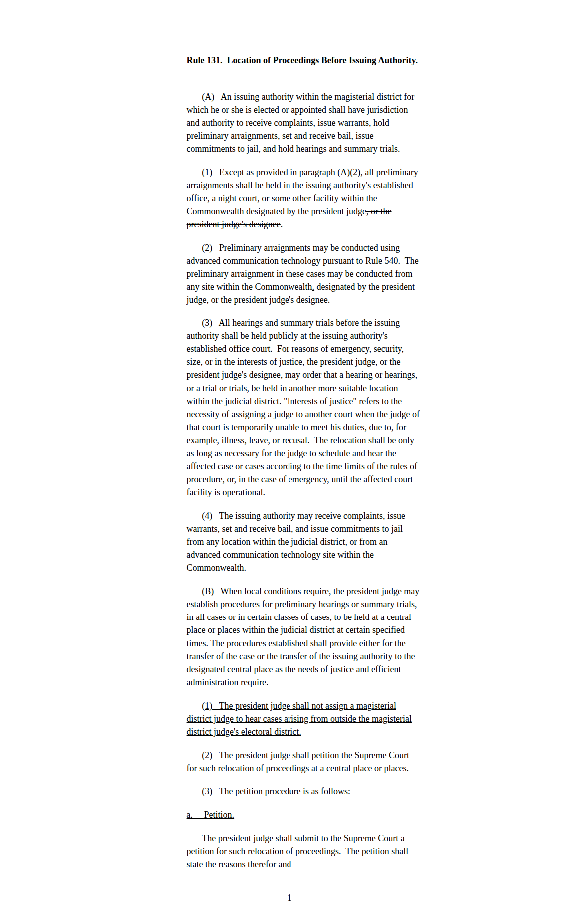Rule 131. Location of Proceedings Before Issuing Authority.
(A) An issuing authority within the magisterial district for which he or she is elected or appointed shall have jurisdiction and authority to receive complaints, issue warrants, hold preliminary arraignments, set and receive bail, issue commitments to jail, and hold hearings and summary trials.
(1) Except as provided in paragraph (A)(2), all preliminary arraignments shall be held in the issuing authority's established office, a night court, or some other facility within the Commonwealth designated by the president judge, or the president judge's designee.
(2) Preliminary arraignments may be conducted using advanced communication technology pursuant to Rule 540. The preliminary arraignment in these cases may be conducted from any site within the Commonwealth. designated by the president judge, or the president judge's designee.
(3) All hearings and summary trials before the issuing authority shall be held publicly at the issuing authority's established office court. For reasons of emergency, security, size, or in the interests of justice, the president judge, or the president judge's designee, may order that a hearing or hearings, or a trial or trials, be held in another more suitable location within the judicial district. "Interests of justice" refers to the necessity of assigning a judge to another court when the judge of that court is temporarily unable to meet his duties, due to, for example, illness, leave, or recusal. The relocation shall be only as long as necessary for the judge to schedule and hear the affected case or cases according to the time limits of the rules of procedure, or, in the case of emergency, until the affected court facility is operational.
(4) The issuing authority may receive complaints, issue warrants, set and receive bail, and issue commitments to jail from any location within the judicial district, or from an advanced communication technology site within the Commonwealth.
(B) When local conditions require, the president judge may establish procedures for preliminary hearings or summary trials, in all cases or in certain classes of cases, to be held at a central place or places within the judicial district at certain specified times. The procedures established shall provide either for the transfer of the case or the transfer of the issuing authority to the designated central place as the needs of justice and efficient administration require.
(1) The president judge shall not assign a magisterial district judge to hear cases arising from outside the magisterial district judge's electoral district.
(2) The president judge shall petition the Supreme Court for such relocation of proceedings at a central place or places.
(3) The petition procedure is as follows:
a. Petition.
The president judge shall submit to the Supreme Court a petition for such relocation of proceedings. The petition shall state the reasons therefor and
1